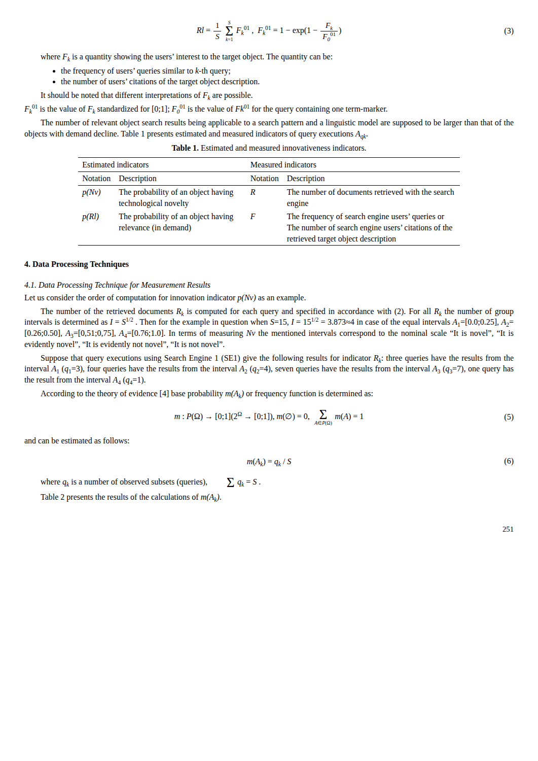Rl = 1 S SΣk=1 Fk01 , Fk01 = 1 − exp(1 − Fk F001) (3)
where Fk is a quantity showing the users’ interest to the target object. The quantity can be:
the frequency of users’ queries similar to k-th query;
the number of users’ citations of the target object description.
It should be noted that different interpretations of Fk are possible.
Fk01 is the value of Fk standardized for [0;1]; F001 is the value of Fk01 for the query containing one term-marker.
The number of relevant object search results being applicable to a search pattern and a linguistic model are supposed to be larger than that of the objects with demand decline. Table 1 presents estimated and measured indicators of query executions Aqk.
Table 1. Estimated and measured innovativeness indicators.
| Estimated indicators | Measured indicators |
| --- | --- |
| Notation | Description | Notation | Description |
| p(Nv) | The probability of an object having technological novelty | R | The number of documents retrieved with the search engine |
| p(Rl) | The probability of an object having relevance (in demand) | F | The frequency of search engine users’ queries or The number of search engine users’ citations of the retrieved target object description |
4. Data Processing Techniques
4.1. Data Processing Technique for Measurement Results
Let us consider the order of computation for innovation indicator p(Nv) as an example.
The number of the retrieved documents Rk is computed for each query and specified in accordance with (2). For all Rk the number of group intervals is determined as I = S1/2 . Then for the example in question when S=15, I = 151/2 = 3.873≈4 in case of the equal intervals A1=[0.0;0.25], A2=[0.26;0.50], A3=[0,51;0,75], A4=[0.76;1.0]. In terms of measuring Nv the mentioned intervals correspond to the nominal scale “It is novel”, “It is evidently novel”, “It is evidently not novel”, “It is not novel”.
Suppose that query executions using Search Engine 1 (SE1) give the following results for indicator Rk: three queries have the results from the interval A1 (q1=3), four queries have the results from the interval A2 (q2=4), seven queries have the results from the interval A3 (q3=7), one query has the result from the interval A4 (q4=1).
According to the theory of evidence [4] base probability m(Ak) or frequency function is determined as:
m : P(Ω) → [0;1](2Ω → [0;1]), m(∅) = 0, ΣA∈P(Ω) m(A) = 1 (5)
and can be estimated as follows:
m(Ak) = qk / S (6)
where qk is a number of observed subsets (queries), Σ qk = S .
Table 2 presents the results of the calculations of m(Ak).
251